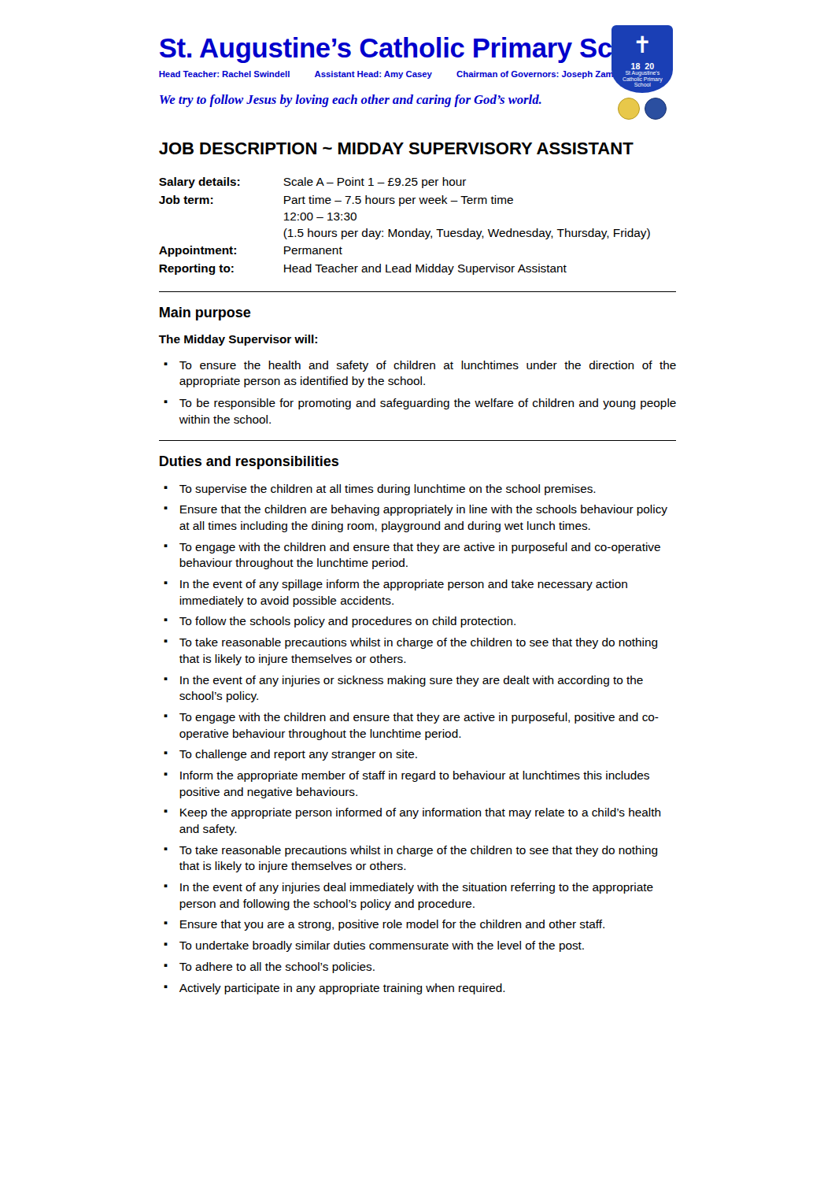✝
18 20
St Augustine's
Catholic Primary School
St. Augustine’s Catholic Primary School
Head Teacher: Rachel Swindell Assistant Head: Amy Casey Chairman of Governors: Joseph Zammit
We try to follow Jesus by loving each other and caring for God’s world.
JOB DESCRIPTION ~ MIDDAY SUPERVISORY ASSISTANT
| Salary details: | Scale A – Point 1 – £9.25 per hour |
| Job term: | Part time – 7.5 hours per week – Term time 12:00 – 13:30 (1.5 hours per day: Monday, Tuesday, Wednesday, Thursday, Friday) |
| Appointment: | Permanent |
| Reporting to: | Head Teacher and Lead Midday Supervisor Assistant |
Main purpose
The Midday Supervisor will:
To ensure the health and safety of children at lunchtimes under the direction of the appropriate person as identified by the school.
To be responsible for promoting and safeguarding the welfare of children and young people within the school.
Duties and responsibilities
To supervise the children at all times during lunchtime on the school premises.
Ensure that the children are behaving appropriately in line with the schools behaviour policy at all times including the dining room, playground and during wet lunch times.
To engage with the children and ensure that they are active in purposeful and co-operative behaviour throughout the lunchtime period.
In the event of any spillage inform the appropriate person and take necessary action immediately to avoid possible accidents.
To follow the schools policy and procedures on child protection.
To take reasonable precautions whilst in charge of the children to see that they do nothing that is likely to injure themselves or others.
In the event of any injuries or sickness making sure they are dealt with according to the school’s policy.
To engage with the children and ensure that they are active in purposeful, positive and co-operative behaviour throughout the lunchtime period.
To challenge and report any stranger on site.
Inform the appropriate member of staff in regard to behaviour at lunchtimes this includes positive and negative behaviours.
Keep the appropriate person informed of any information that may relate to a child’s health and safety.
To take reasonable precautions whilst in charge of the children to see that they do nothing that is likely to injure themselves or others.
In the event of any injuries deal immediately with the situation referring to the appropriate person and following the school’s policy and procedure.
Ensure that you are a strong, positive role model for the children and other staff.
To undertake broadly similar duties commensurate with the level of the post.
To adhere to all the school’s policies.
Actively participate in any appropriate training when required.